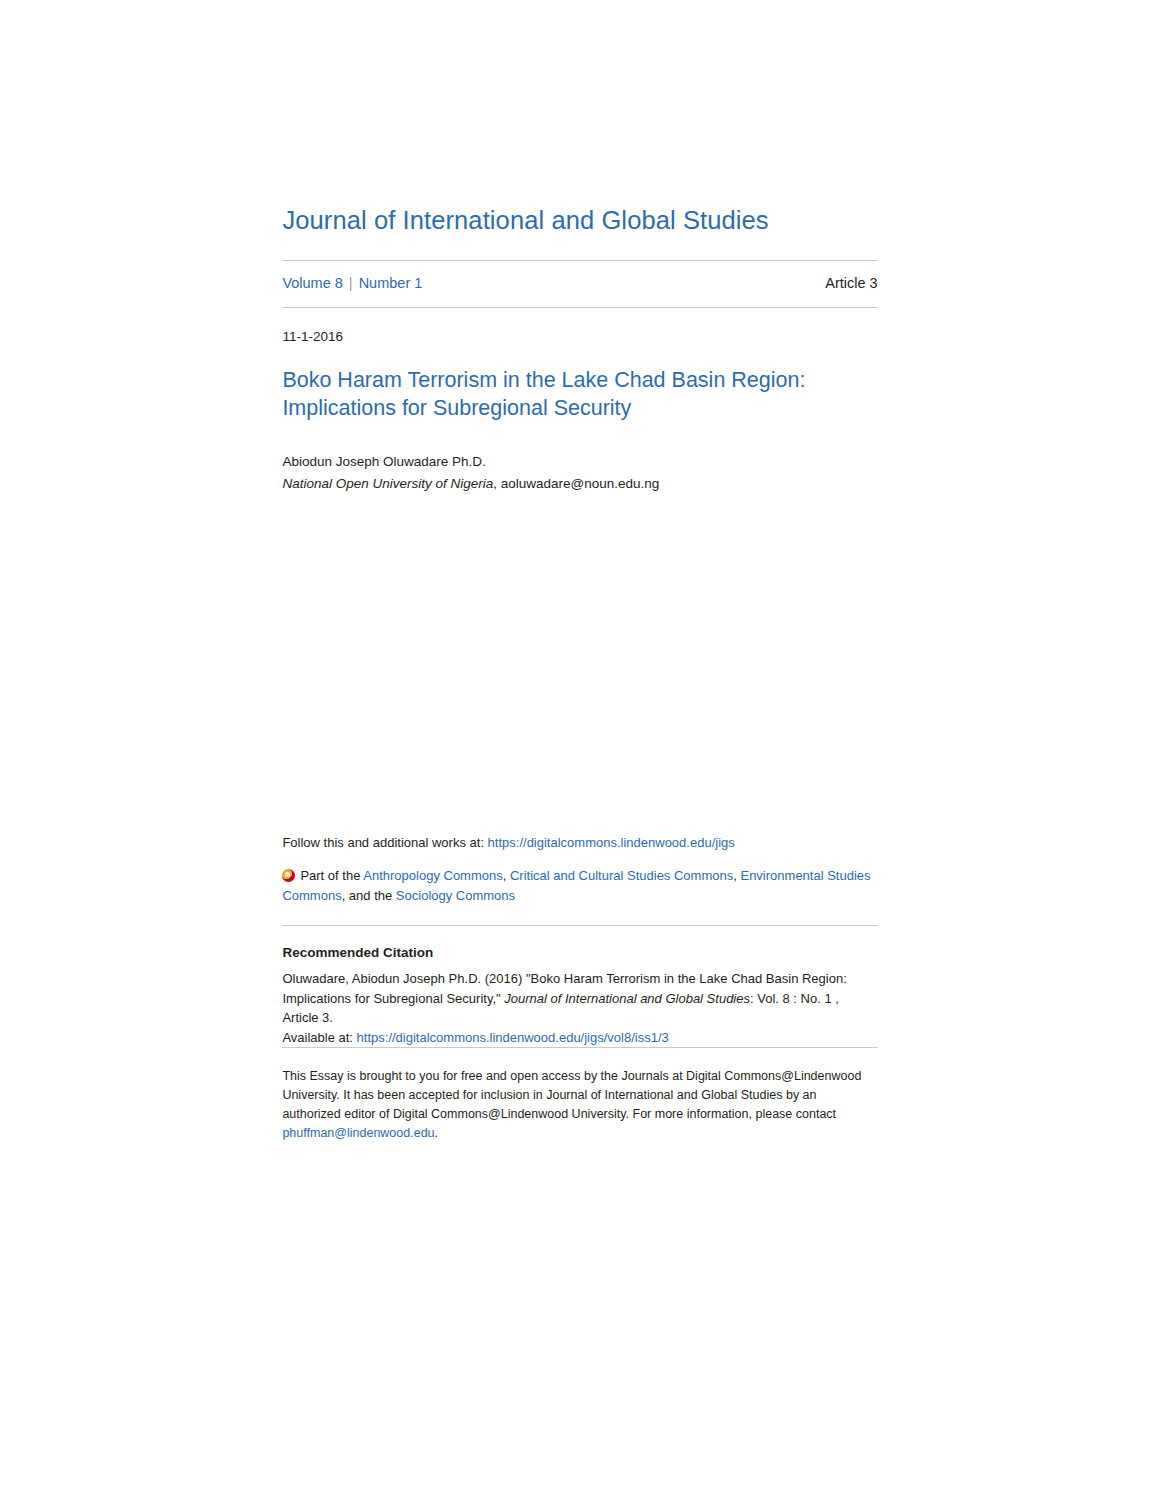Journal of International and Global Studies
Volume 8|Number 1
Article 3
11-1-2016
Boko Haram Terrorism in the Lake Chad Basin Region: Implications for Subregional Security
Abiodun Joseph Oluwadare Ph.D.
National Open University of Nigeria, aoluwadare@noun.edu.ng
Follow this and additional works at: https://digitalcommons.lindenwood.edu/jigs
Part of the Anthropology Commons, Critical and Cultural Studies Commons, Environmental Studies Commons, and the Sociology Commons
Recommended Citation
Oluwadare, Abiodun Joseph Ph.D. (2016) "Boko Haram Terrorism in the Lake Chad Basin Region: Implications for Subregional Security," Journal of International and Global Studies: Vol. 8 : No. 1 , Article 3.
Available at: https://digitalcommons.lindenwood.edu/jigs/vol8/iss1/3
This Essay is brought to you for free and open access by the Journals at Digital Commons@Lindenwood University. It has been accepted for inclusion in Journal of International and Global Studies by an authorized editor of Digital Commons@Lindenwood University. For more information, please contact phuffman@lindenwood.edu.